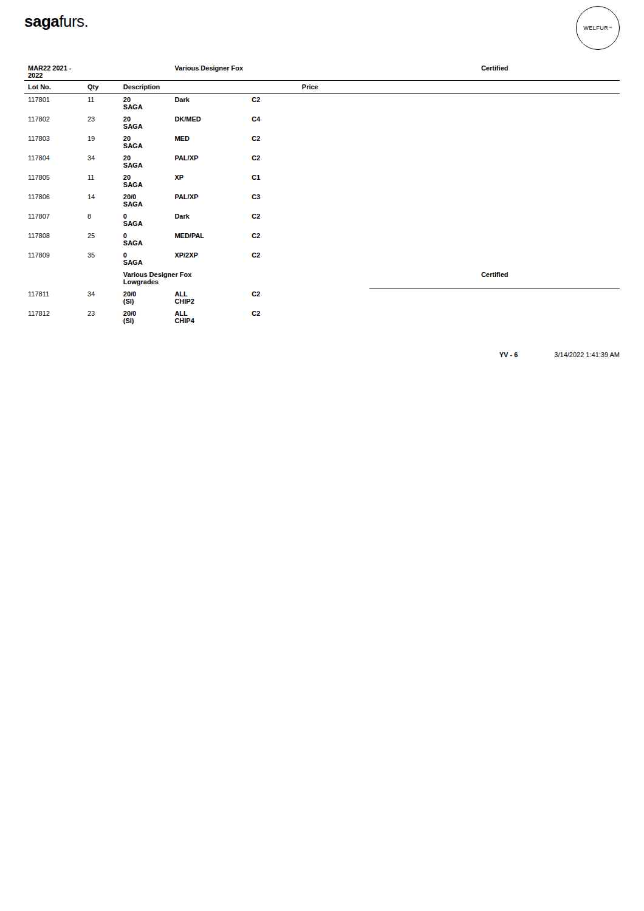sagafurs.
WELFUR™
| MAR22 2021 - 2022 | | Various Designer Fox | | Certified |
| --- | --- | --- | --- | --- |
| Lot No. | Qty | Description | Price | |
| 117801 | 11 | / 20 / Dark / C2 / / SAGA / / / | | |
| 117802 | 23 | / 20 / DK/MED / C4 / / SAGA / / / | | |
| 117803 | 19 | / 20 / MED / C2 / / SAGA / / / | | |
| 117804 | 34 | / 20 / PAL/XP / C2 / / SAGA / / / | | |
| 117805 | 11 | / 20 / XP / C1 / / SAGA / / / | | |
| 117806 | 14 | / 20/0 / PAL/XP / C3 / / SAGA / / / | | |
| 117807 | 8 | / 0 / Dark / C2 / / SAGA / / / | | |
| 117808 | 25 | / 0 / MED/PAL / C2 / / SAGA / / / | | |
| 117809 | 35 | / 0 / XP/2XP / C2 / / SAGA / / / | | |
| | | Various Designer Fox Lowgrades | | Certified |
| 117811 | 34 | / 20/0 / ALL / C2 / / (SI) / CHIP2 / / | | |
| 117812 | 23 | / 20/0 / ALL / C2 / / (SI) / CHIP4 / / | | |
YV - 6
3/14/2022 1:41:39 AM